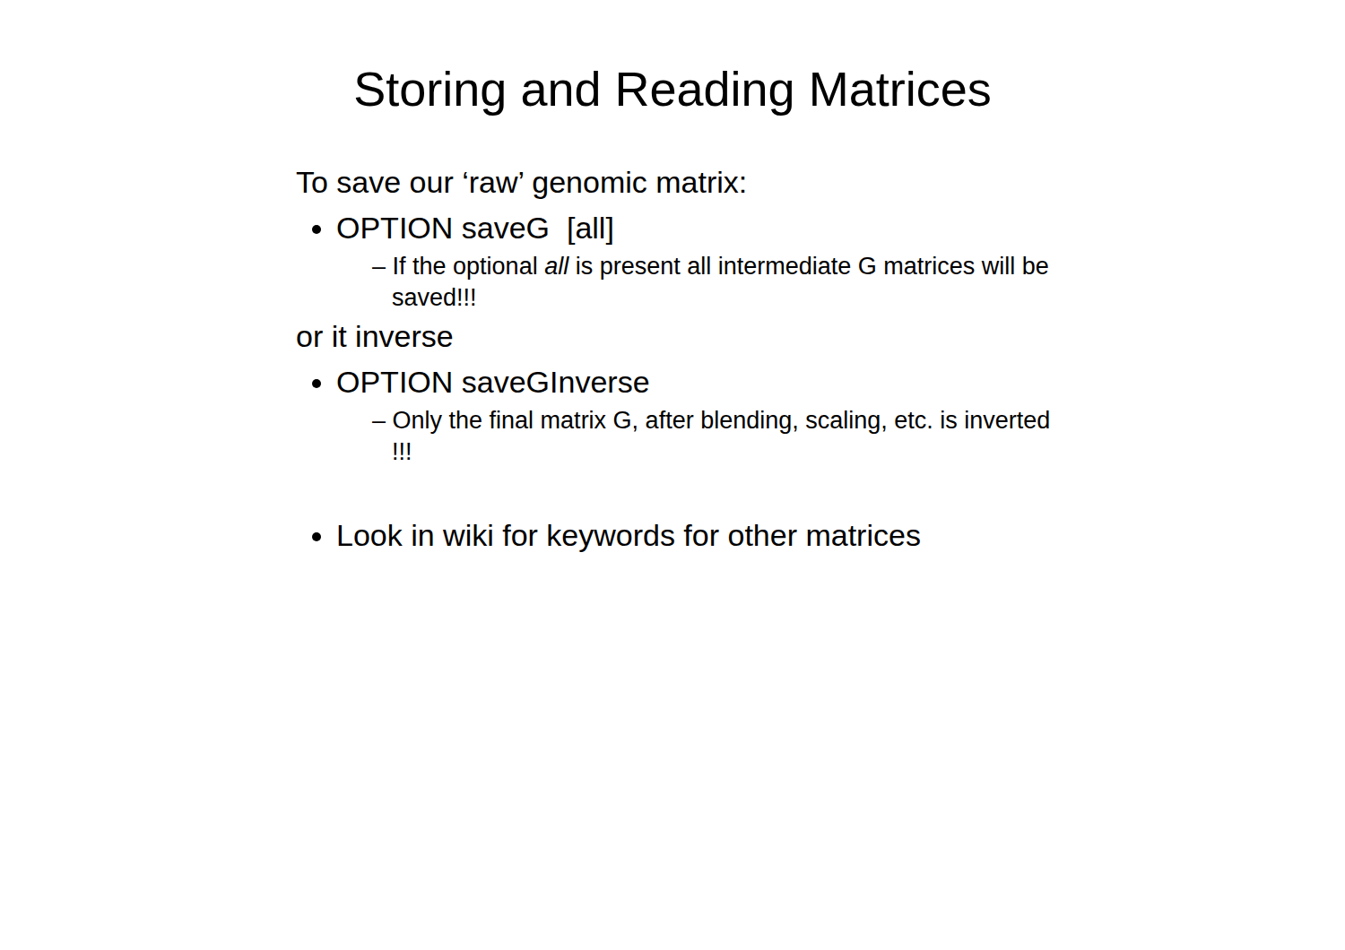Storing and Reading Matrices
To save our ‘raw’ genomic matrix:
OPTION saveG [all]
If the optional all is present all intermediate G matrices will be saved!!!
or it inverse
OPTION saveGInverse
Only the final matrix G, after blending, scaling, etc. is inverted !!!
Look in wiki for keywords for other matrices